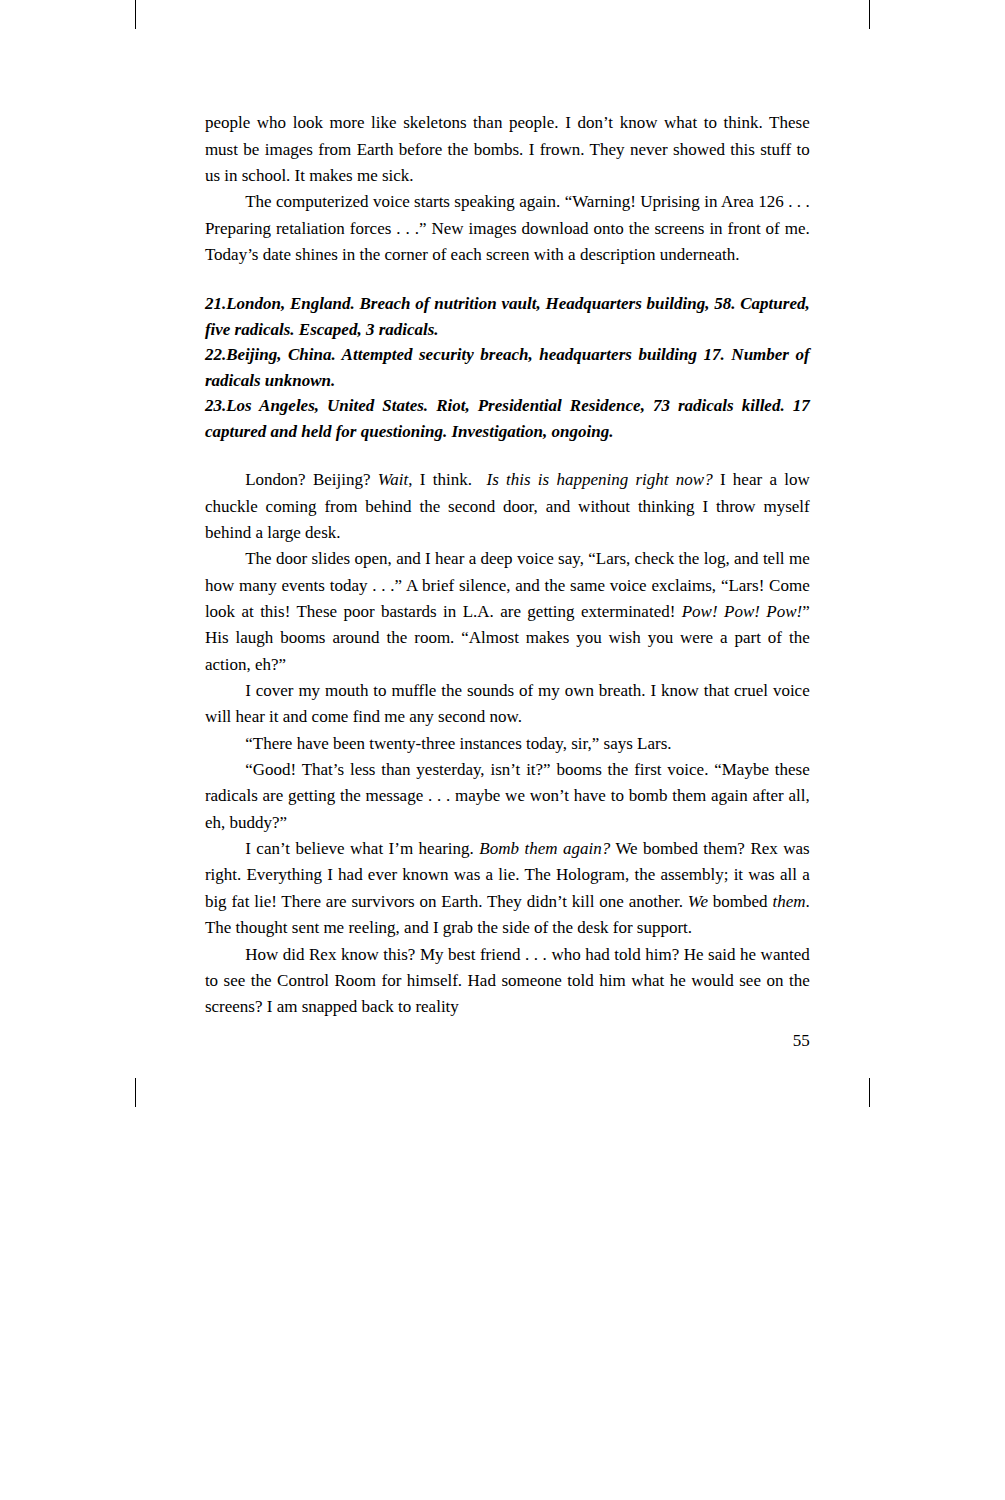people who look more like skeletons than people. I don’t know what to think. These must be images from Earth before the bombs. I frown. They never showed this stuff to us in school. It makes me sick.
The computerized voice starts speaking again. “Warning! Uprising in Area 126 . . . Preparing retaliation forces . . .” New images download onto the screens in front of me. Today’s date shines in the corner of each screen with a description underneath.
21.London, England. Breach of nutrition vault, Headquarters building, 58. Captured, five radicals. Escaped, 3 radicals.
22.Beijing, China. Attempted security breach, headquarters building 17. Number of radicals unknown.
23.Los Angeles, United States. Riot, Presidential Residence, 73 radicals killed. 17 captured and held for questioning. Investigation, ongoing.
London? Beijing? Wait, I think. Is this is happening right now? I hear a low chuckle coming from behind the second door, and without thinking I throw myself behind a large desk.
The door slides open, and I hear a deep voice say, “Lars, check the log, and tell me how many events today . . .” A brief silence, and the same voice exclaims, “Lars! Come look at this! These poor bastards in L.A. are getting exterminated! Pow! Pow! Pow!” His laugh booms around the room. “Almost makes you wish you were a part of the action, eh?”
I cover my mouth to muffle the sounds of my own breath. I know that cruel voice will hear it and come find me any second now.
“There have been twenty-three instances today, sir,” says Lars.
“Good! That’s less than yesterday, isn’t it?” booms the first voice. “Maybe these radicals are getting the message . . . maybe we won’t have to bomb them again after all, eh, buddy?”
I can’t believe what I’m hearing. Bomb them again? We bombed them? Rex was right. Everything I had ever known was a lie. The Hologram, the assembly; it was all a big fat lie! There are survivors on Earth. They didn’t kill one another. We bombed them. The thought sent me reeling, and I grab the side of the desk for support.
How did Rex know this? My best friend . . . who had told him? He said he wanted to see the Control Room for himself. Had someone told him what he would see on the screens? I am snapped back to reality
55